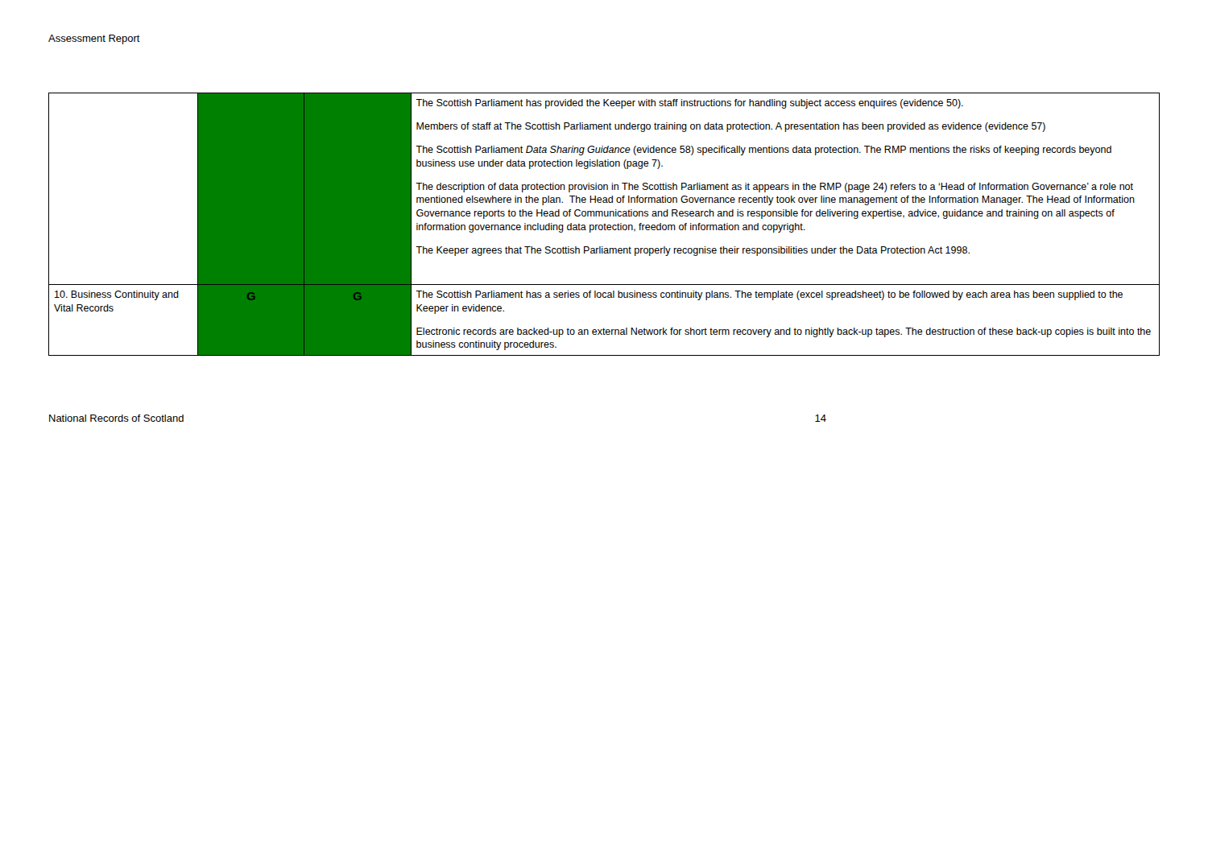Assessment Report
| | | | The Scottish Parliament has provided the Keeper with staff instructions for handling subject access enquires (evidence 50). Members of staff at The Scottish Parliament undergo training on data protection. A presentation has been provided as evidence (evidence 57) The Scottish Parliament Data Sharing Guidance (evidence 58) specifically mentions data protection. The RMP mentions the risks of keeping records beyond business use under data protection legislation (page 7). The description of data protection provision in The Scottish Parliament as it appears in the RMP (page 24) refers to a ‘Head of Information Governance’ a role not mentioned elsewhere in the plan. The Head of Information Governance recently took over line management of the Information Manager. The Head of Information Governance reports to the Head of Communications and Research and is responsible for delivering expertise, advice, guidance and training on all aspects of information governance including data protection, freedom of information and copyright. The Keeper agrees that The Scottish Parliament properly recognise their responsibilities under the Data Protection Act 1998. |
| 10. Business Continuity and Vital Records | G | G | The Scottish Parliament has a series of local business continuity plans. The template (excel spreadsheet) to be followed by each area has been supplied to the Keeper in evidence. Electronic records are backed-up to an external Network for short term recovery and to nightly back-up tapes. The destruction of these back-up copies is built into the business continuity procedures. |
National Records of Scotland
14